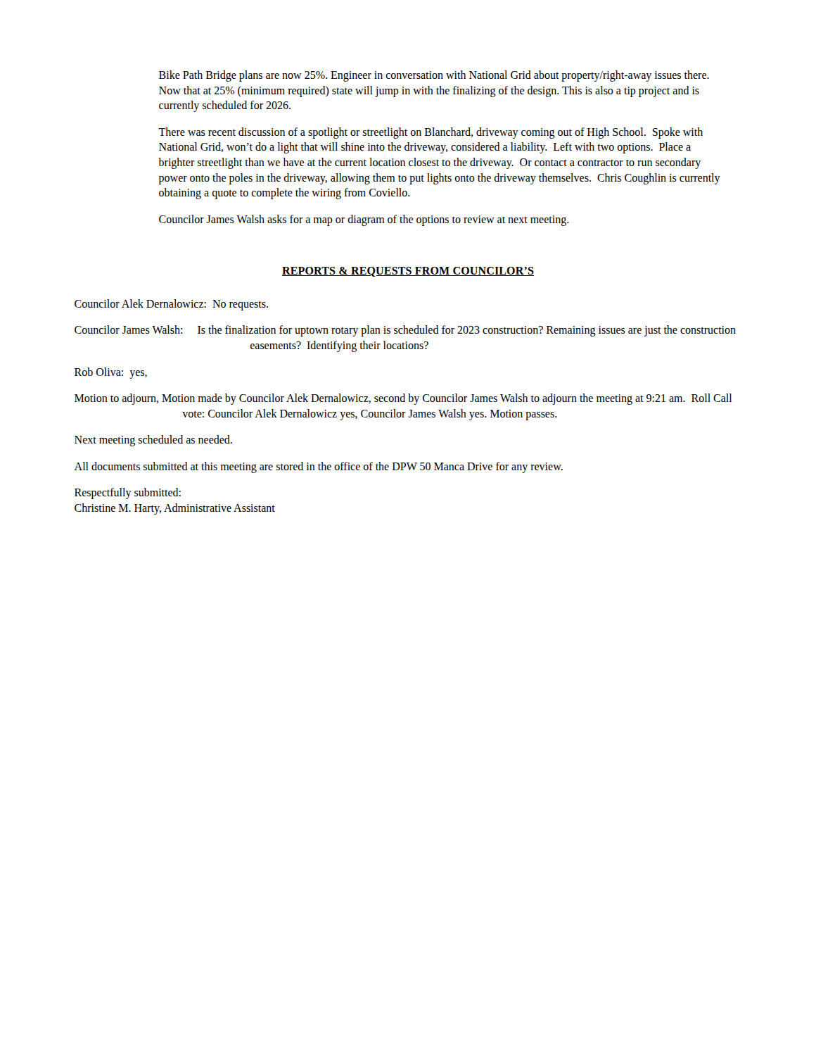Bike Path Bridge plans are now 25%. Engineer in conversation with National Grid about property/right-away issues there. Now that at 25% (minimum required) state will jump in with the finalizing of the design. This is also a tip project and is currently scheduled for 2026.
There was recent discussion of a spotlight or streetlight on Blanchard, driveway coming out of High School. Spoke with National Grid, won’t do a light that will shine into the driveway, considered a liability. Left with two options. Place a brighter streetlight than we have at the current location closest to the driveway. Or contact a contractor to run secondary power onto the poles in the driveway, allowing them to put lights onto the driveway themselves. Chris Coughlin is currently obtaining a quote to complete the wiring from Coviello.
Councilor James Walsh asks for a map or diagram of the options to review at next meeting.
REPORTS & REQUESTS FROM COUNCILOR’S
Councilor Alek Dernalowicz: No requests.
Councilor James Walsh: Is the finalization for uptown rotary plan is scheduled for 2023 construction? Remaining issues are just the construction easements? Identifying their locations?
Rob Oliva: yes,
Motion to adjourn, Motion made by Councilor Alek Dernalowicz, second by Councilor James Walsh to adjourn the meeting at 9:21 am. Roll Call vote: Councilor Alek Dernalowicz yes, Councilor James Walsh yes. Motion passes.
Next meeting scheduled as needed.
All documents submitted at this meeting are stored in the office of the DPW 50 Manca Drive for any review.
Respectfully submitted:
Christine M. Harty, Administrative Assistant